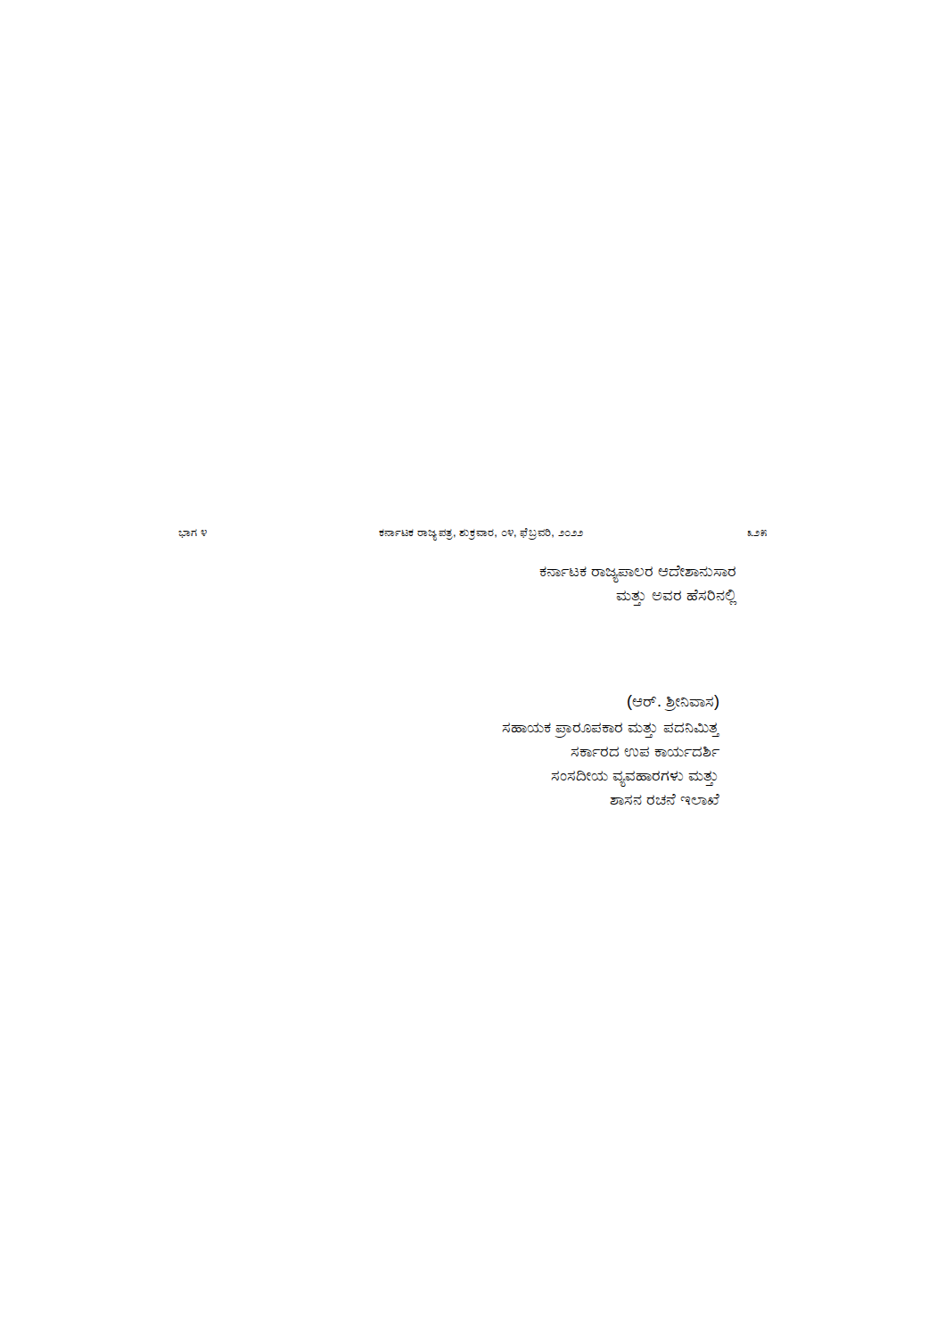ಭಾಗ ೪
ಕರ್ನಾಟಕ ರಾಜ್ಯಪತ್ರ, ಶುಕ್ರವಾರ, ೦೪, ಫೆಬ್ರವರಿ, ೨೦೨೨
೩೨೫
ಕರ್ನಾಟಕ ರಾಜ್ಯಪಾಲರ ಆದೇಶಾನುಸಾರ
ಮತ್ತು ಅವರ ಹೆಸರಿನಲ್ಲಿ
(ಆರ್. ಶ್ರೀನಿವಾಸ)
ಸಹಾಯಕ ಪ್ರಾರೂಪಕಾರ ಮತ್ತು ಪದನಿಮಿತ್ತ
ಸರ್ಕಾರದ ಉಪ ಕಾರ್ಯದರ್ಶಿ
ಸಂಸದೀಯ ವ್ಯವಹಾರಗಳು ಮತ್ತು
ಶಾಸನ ರಚನೆ ಇಲಾಖೆ